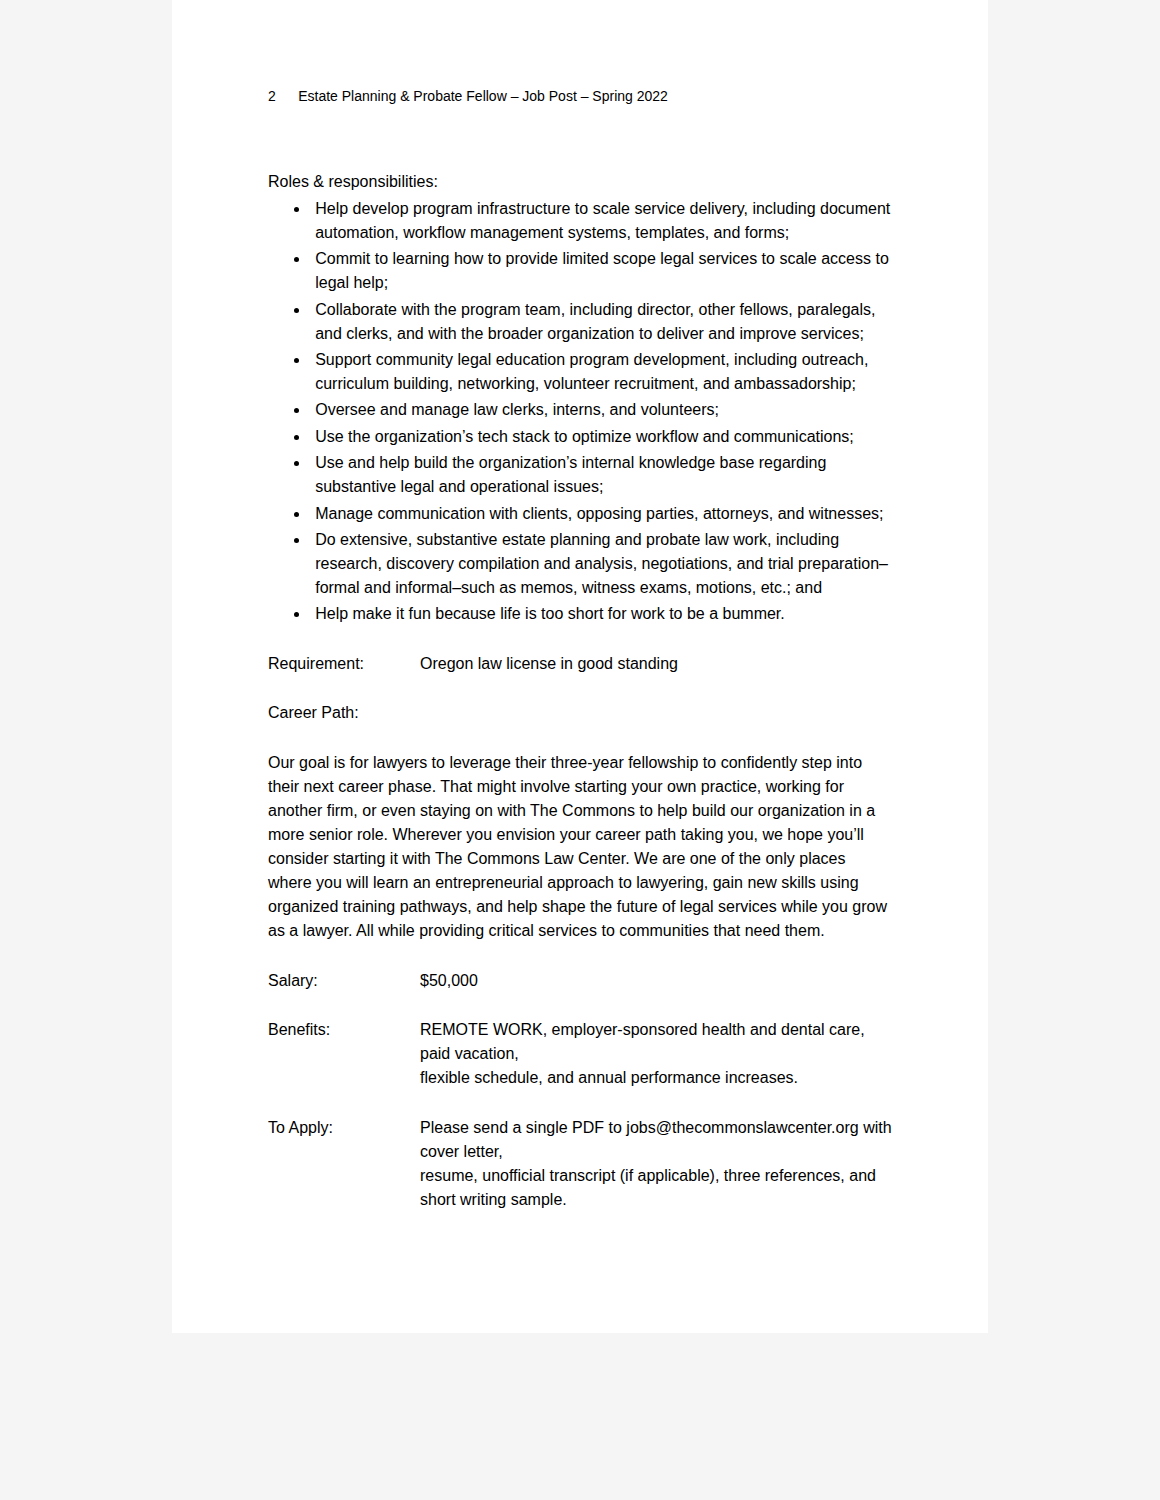2 Estate Planning & Probate Fellow – Job Post – Spring 2022
Roles & responsibilities:
Help develop program infrastructure to scale service delivery, including document automation, workflow management systems, templates, and forms;
Commit to learning how to provide limited scope legal services to scale access to legal help;
Collaborate with the program team, including director, other fellows, paralegals, and clerks, and with the broader organization to deliver and improve services;
Support community legal education program development, including outreach, curriculum building, networking, volunteer recruitment, and ambassadorship;
Oversee and manage law clerks, interns, and volunteers;
Use the organization’s tech stack to optimize workflow and communications;
Use and help build the organization’s internal knowledge base regarding substantive legal and operational issues;
Manage communication with clients, opposing parties, attorneys, and witnesses;
Do extensive, substantive estate planning and probate law work, including research, discovery compilation and analysis, negotiations, and trial preparation–formal and informal–such as memos, witness exams, motions, etc.; and
Help make it fun because life is too short for work to be a bummer.
Requirement:
Oregon law license in good standing
Career Path:
Our goal is for lawyers to leverage their three-year fellowship to confidently step into their next career phase. That might involve starting your own practice, working for another firm, or even staying on with The Commons to help build our organization in a more senior role. Wherever you envision your career path taking you, we hope you’ll consider starting it with The Commons Law Center. We are one of the only places where you will learn an entrepreneurial approach to lawyering, gain new skills using organized training pathways, and help shape the future of legal services while you grow as a lawyer. All while providing critical services to communities that need them.
Salary:
$50,000
Benefits:
REMOTE WORK, employer-sponsored health and dental care, paid vacation,
flexible schedule, and annual performance increases.
To Apply:
Please send a single PDF to jobs@thecommonslawcenter.org with cover letter,
resume, unofficial transcript (if applicable), three references, and short writing sample.